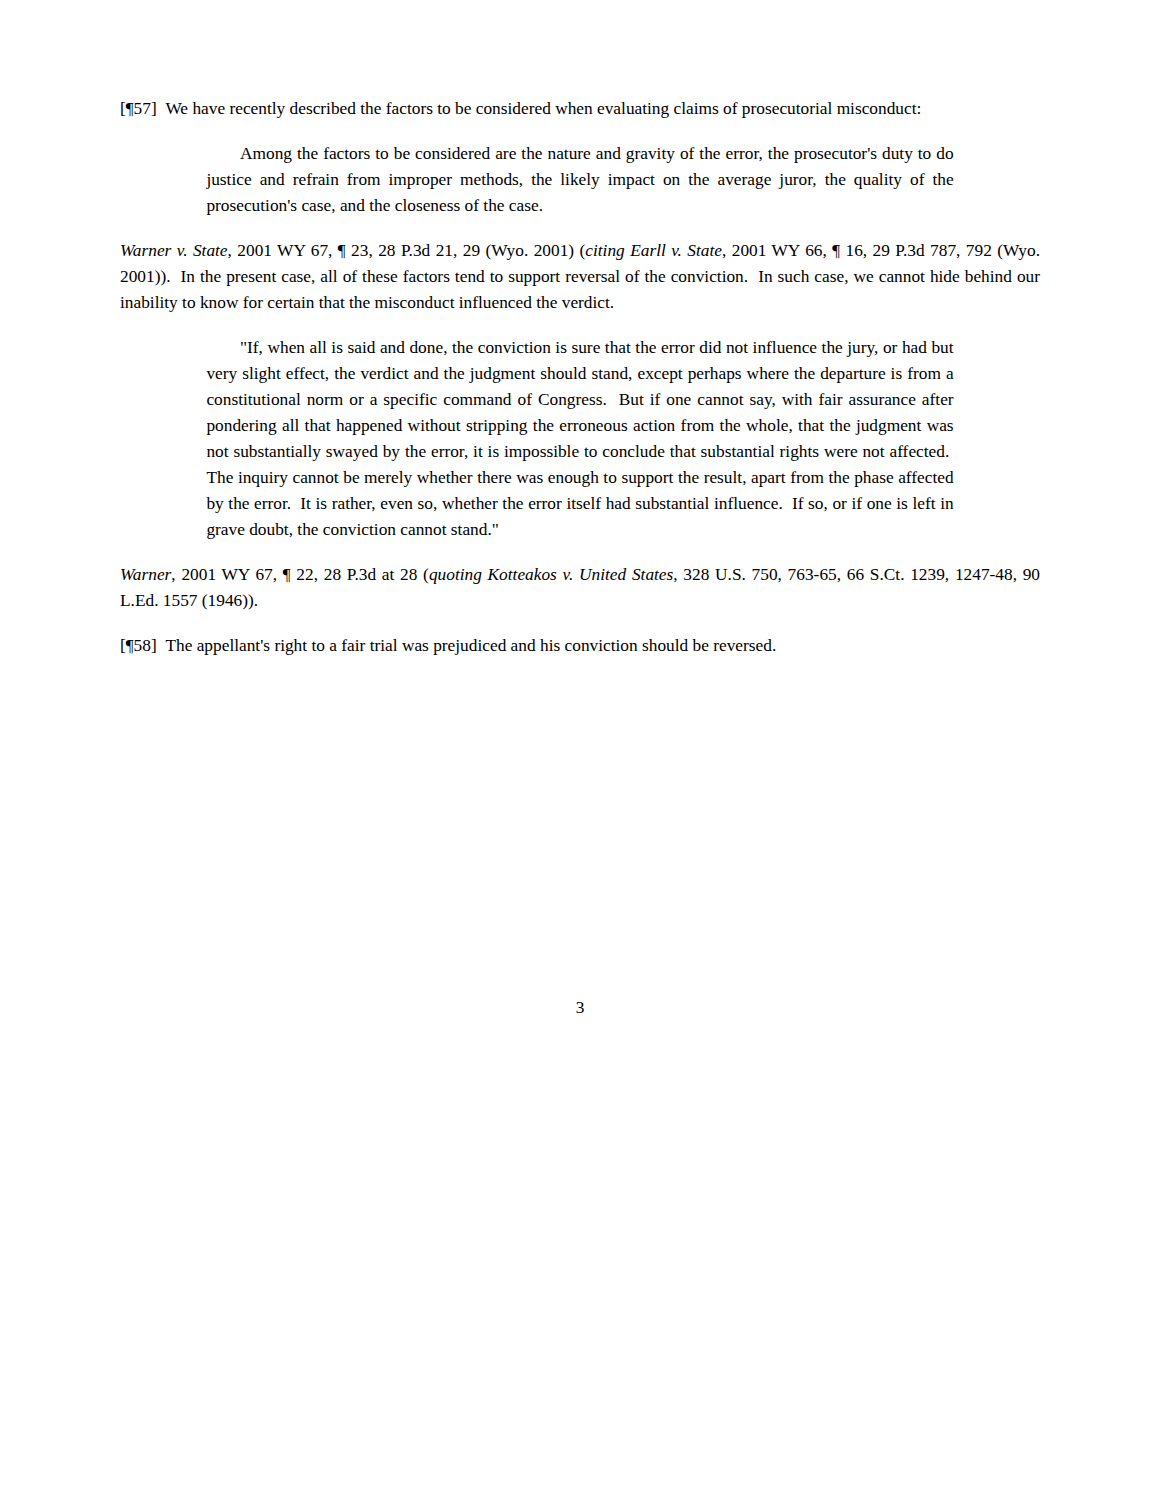[¶57] We have recently described the factors to be considered when evaluating claims of prosecutorial misconduct:
Among the factors to be considered are the nature and gravity of the error, the prosecutor's duty to do justice and refrain from improper methods, the likely impact on the average juror, the quality of the prosecution's case, and the closeness of the case.
Warner v. State, 2001 WY 67, ¶ 23, 28 P.3d 21, 29 (Wyo. 2001) (citing Earll v. State, 2001 WY 66, ¶ 16, 29 P.3d 787, 792 (Wyo. 2001)). In the present case, all of these factors tend to support reversal of the conviction. In such case, we cannot hide behind our inability to know for certain that the misconduct influenced the verdict.
"If, when all is said and done, the conviction is sure that the error did not influence the jury, or had but very slight effect, the verdict and the judgment should stand, except perhaps where the departure is from a constitutional norm or a specific command of Congress. But if one cannot say, with fair assurance after pondering all that happened without stripping the erroneous action from the whole, that the judgment was not substantially swayed by the error, it is impossible to conclude that substantial rights were not affected. The inquiry cannot be merely whether there was enough to support the result, apart from the phase affected by the error. It is rather, even so, whether the error itself had substantial influence. If so, or if one is left in grave doubt, the conviction cannot stand."
Warner, 2001 WY 67, ¶ 22, 28 P.3d at 28 (quoting Kotteakos v. United States, 328 U.S. 750, 763-65, 66 S.Ct. 1239, 1247-48, 90 L.Ed. 1557 (1946)).
[¶58] The appellant's right to a fair trial was prejudiced and his conviction should be reversed.
3